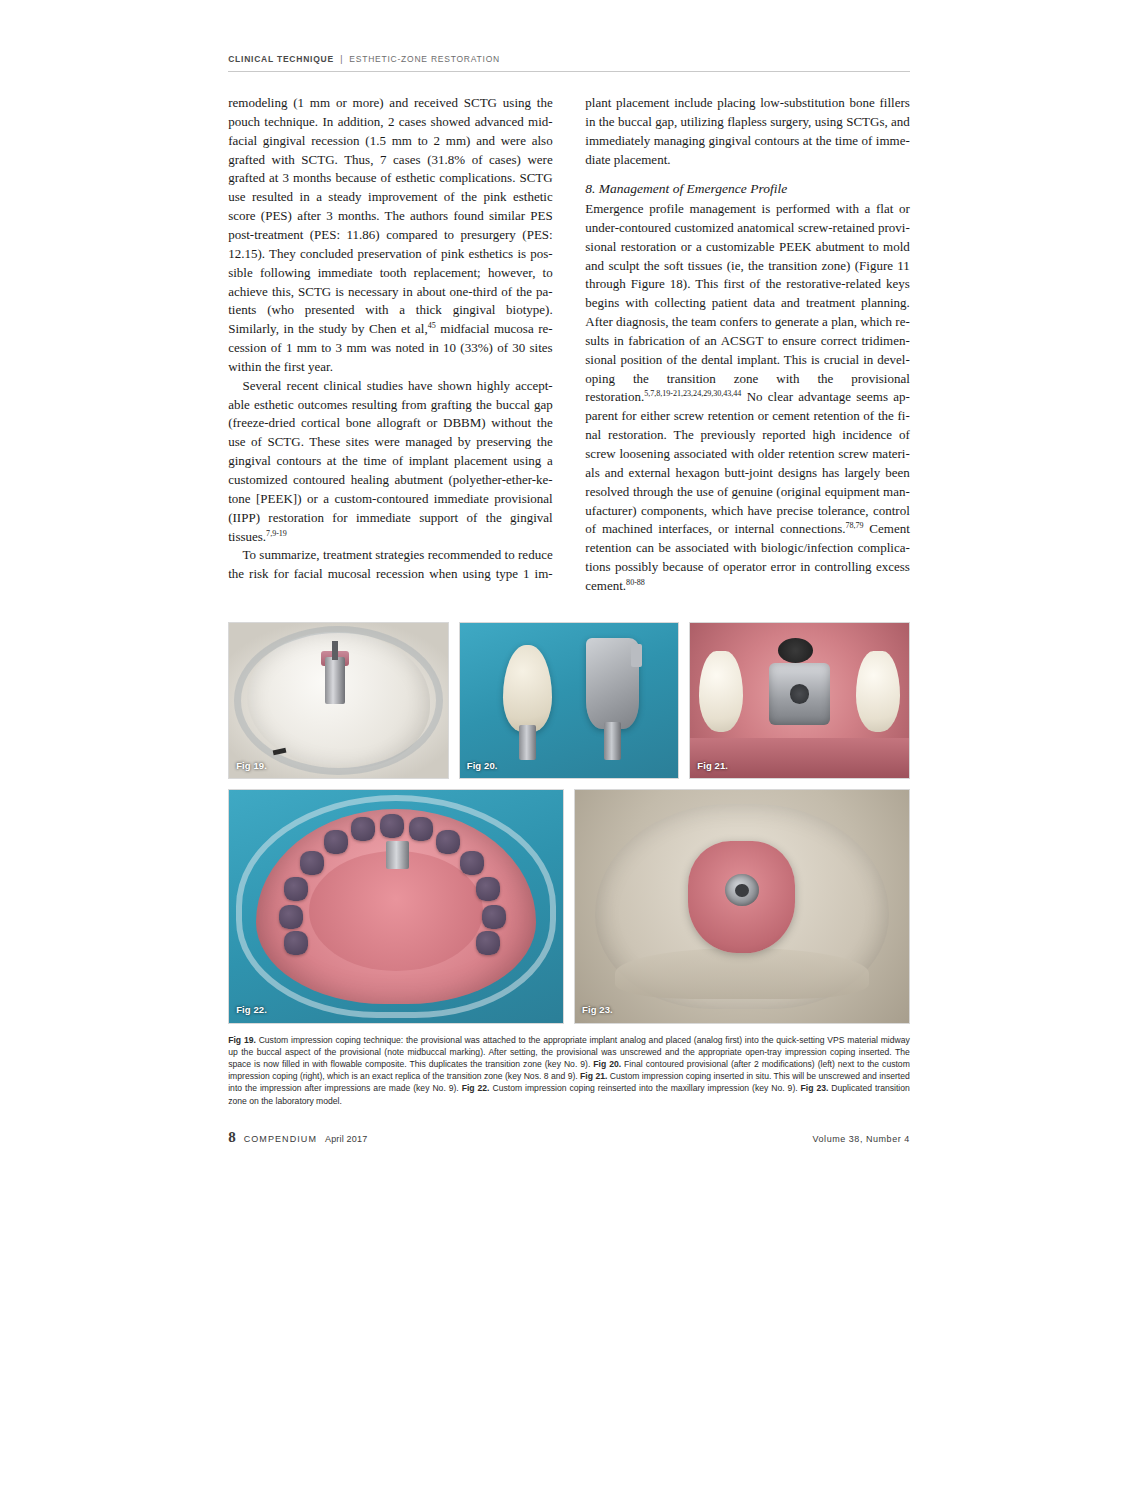Clinical Technique | Esthetic-Zone Restoration
remodeling (1 mm or more) and received SCTG using the pouch technique. In addition, 2 cases showed advanced midfacial gingival recession (1.5 mm to 2 mm) and were also grafted with SCTG. Thus, 7 cases (31.8% of cases) were grafted at 3 months because of esthetic complications. SCTG use resulted in a steady improvement of the pink esthetic score (PES) after 3 months. The authors found similar PES post-treatment (PES: 11.86) compared to presurgery (PES: 12.15). They concluded preservation of pink esthetics is possible following immediate tooth replacement; however, to achieve this, SCTG is necessary in about one-third of the patients (who presented with a thick gingival biotype). Similarly, in the study by Chen et al,45 midfacial mucosa recession of 1 mm to 3 mm was noted in 10 (33%) of 30 sites within the first year.
Several recent clinical studies have shown highly acceptable esthetic outcomes resulting from grafting the buccal gap (freeze-dried cortical bone allograft or DBBM) without the use of SCTG. These sites were managed by preserving the gingival contours at the time of implant placement using a customized contoured healing abutment (polyether-ether-ketone [PEEK]) or a custom-contoured immediate provisional (IIPP) restoration for immediate support of the gingival tissues.7,9-19
To summarize, treatment strategies recommended to reduce the risk for facial mucosal recession when using type 1 implant placement include placing low-substitution bone fillers in the buccal gap, utilizing flapless surgery, using SCTGs, and immediately managing gingival contours at the time of immediate placement.
8. Management of Emergence Profile
Emergence profile management is performed with a flat or under-contoured customized anatomical screw-retained provisional restoration or a customizable PEEK abutment to mold and sculpt the soft tissues (ie, the transition zone) (Figure 11 through Figure 18). This first of the restorative-related keys begins with collecting patient data and treatment planning. After diagnosis, the team confers to generate a plan, which results in fabrication of an ACSGT to ensure correct tridimensional position of the dental implant. This is crucial in developing the transition zone with the provisional restoration.5,7,8,19-21,23,24,29,30,43,44 No clear advantage seems apparent for either screw retention or cement retention of the final restoration. The previously reported high incidence of screw loosening associated with older retention screw materials and external hexagon butt-joint designs has largely been resolved through the use of genuine (original equipment manufacturer) components, which have precise tolerance, control of machined interfaces, or internal connections.78,79 Cement retention can be associated with biologic/infection complications possibly because of operator error in controlling excess cement.80-88
Fig 19.
Fig 20.
Fig 21.
Fig 22.
Fig 23.
Fig 19. Custom impression coping technique: the provisional was attached to the appropriate implant analog and placed (analog first) into the quick-setting VPS material midway up the buccal aspect of the provisional (note midbuccal marking). After setting, the provisional was unscrewed and the appropriate open-tray impression coping inserted. The space is now filled in with flowable composite. This duplicates the transition zone (key No. 9). Fig 20. Final contoured provisional (after 2 modifications) (left) next to the custom impression coping (right), which is an exact replica of the transition zone (key Nos. 8 and 9). Fig 21. Custom impression coping inserted in situ. This will be unscrewed and inserted into the impression after impressions are made (key No. 9). Fig 22. Custom impression coping reinserted into the maxillary impression (key No. 9). Fig 23. Duplicated transition zone on the laboratory model.
8 Compendium April 2017
Volume 38, Number 4